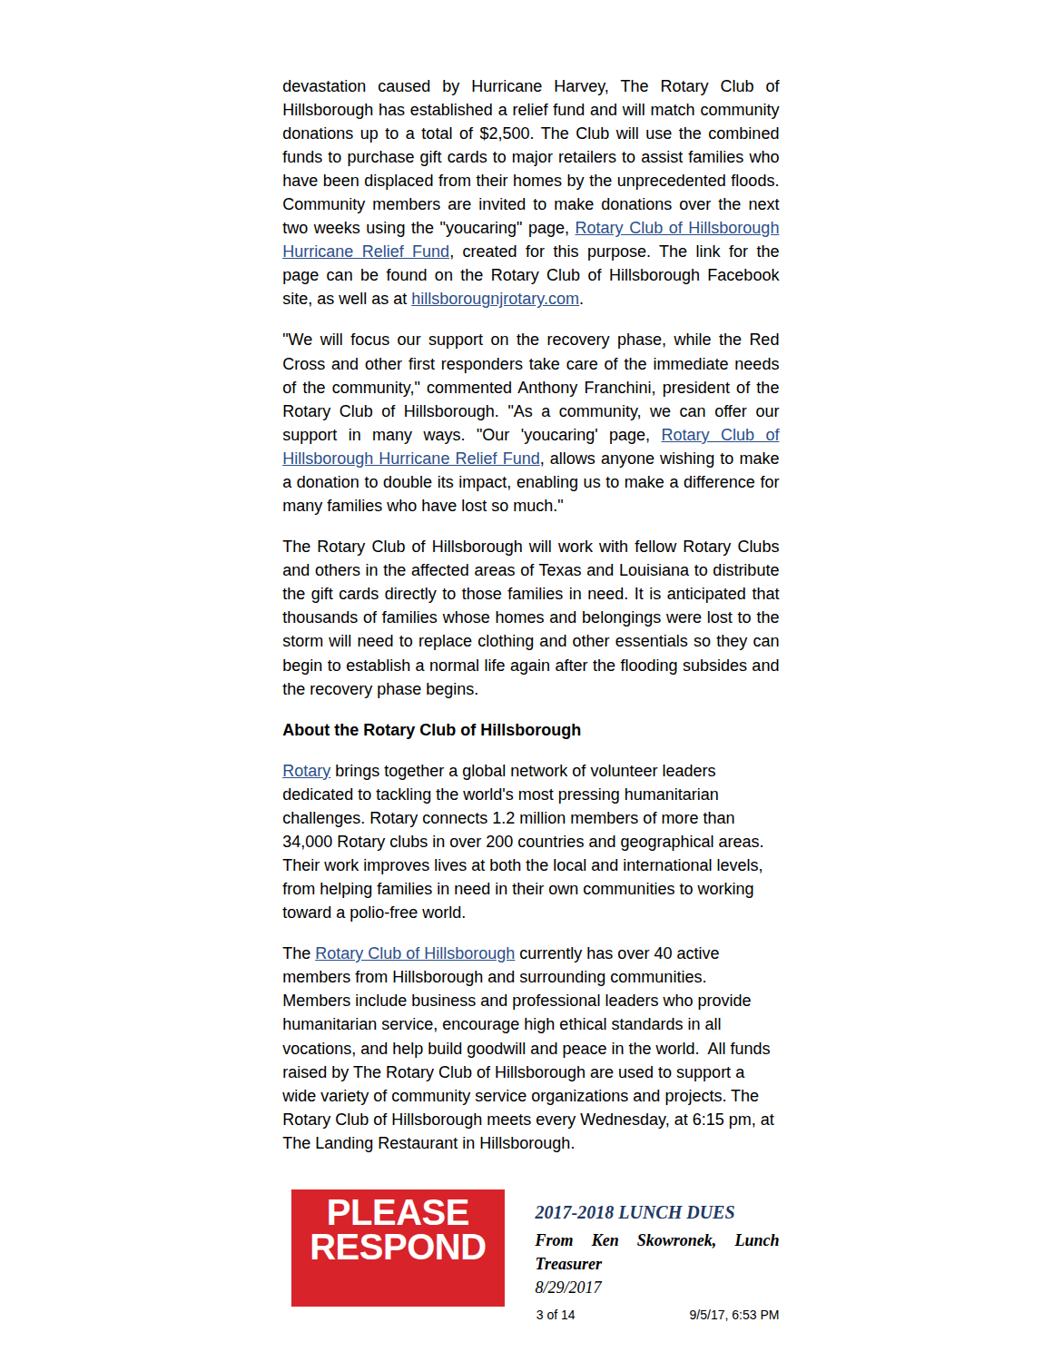devastation caused by Hurricane Harvey, The Rotary Club of Hillsborough has established a relief fund and will match community donations up to a total of $2,500. The Club will use the combined funds to purchase gift cards to major retailers to assist families who have been displaced from their homes by the unprecedented floods. Community members are invited to make donations over the next two weeks using the "youcaring" page, Rotary Club of Hillsborough Hurricane Relief Fund, created for this purpose. The link for the page can be found on the Rotary Club of Hillsborough Facebook site, as well as at hillsborougnjrotary.com.
"We will focus our support on the recovery phase, while the Red Cross and other first responders take care of the immediate needs of the community," commented Anthony Franchini, president of the Rotary Club of Hillsborough. "As a community, we can offer our support in many ways. "Our 'youcaring' page, Rotary Club of Hillsborough Hurricane Relief Fund, allows anyone wishing to make a donation to double its impact, enabling us to make a difference for many families who have lost so much."
The Rotary Club of Hillsborough will work with fellow Rotary Clubs and others in the affected areas of Texas and Louisiana to distribute the gift cards directly to those families in need. It is anticipated that thousands of families whose homes and belongings were lost to the storm will need to replace clothing and other essentials so they can begin to establish a normal life again after the flooding subsides and the recovery phase begins.
About the Rotary Club of Hillsborough
Rotary brings together a global network of volunteer leaders dedicated to tackling the world's most pressing humanitarian challenges. Rotary connects 1.2 million members of more than 34,000 Rotary clubs in over 200 countries and geographical areas. Their work improves lives at both the local and international levels, from helping families in need in their own communities to working toward a polio-free world.
The Rotary Club of Hillsborough currently has over 40 active members from Hillsborough and surrounding communities. Members include business and professional leaders who provide humanitarian service, encourage high ethical standards in all vocations, and help build goodwill and peace in the world. All funds raised by The Rotary Club of Hillsborough are used to support a wide variety of community service organizations and projects. The Rotary Club of Hillsborough meets every Wednesday, at 6:15 pm, at The Landing Restaurant in Hillsborough.
PLEASE
RESPOND
2017-2018 LUNCH DUES
From Ken Skowronek, Lunch Treasurer
8/29/2017
3 of 14
9/5/17, 6:53 PM